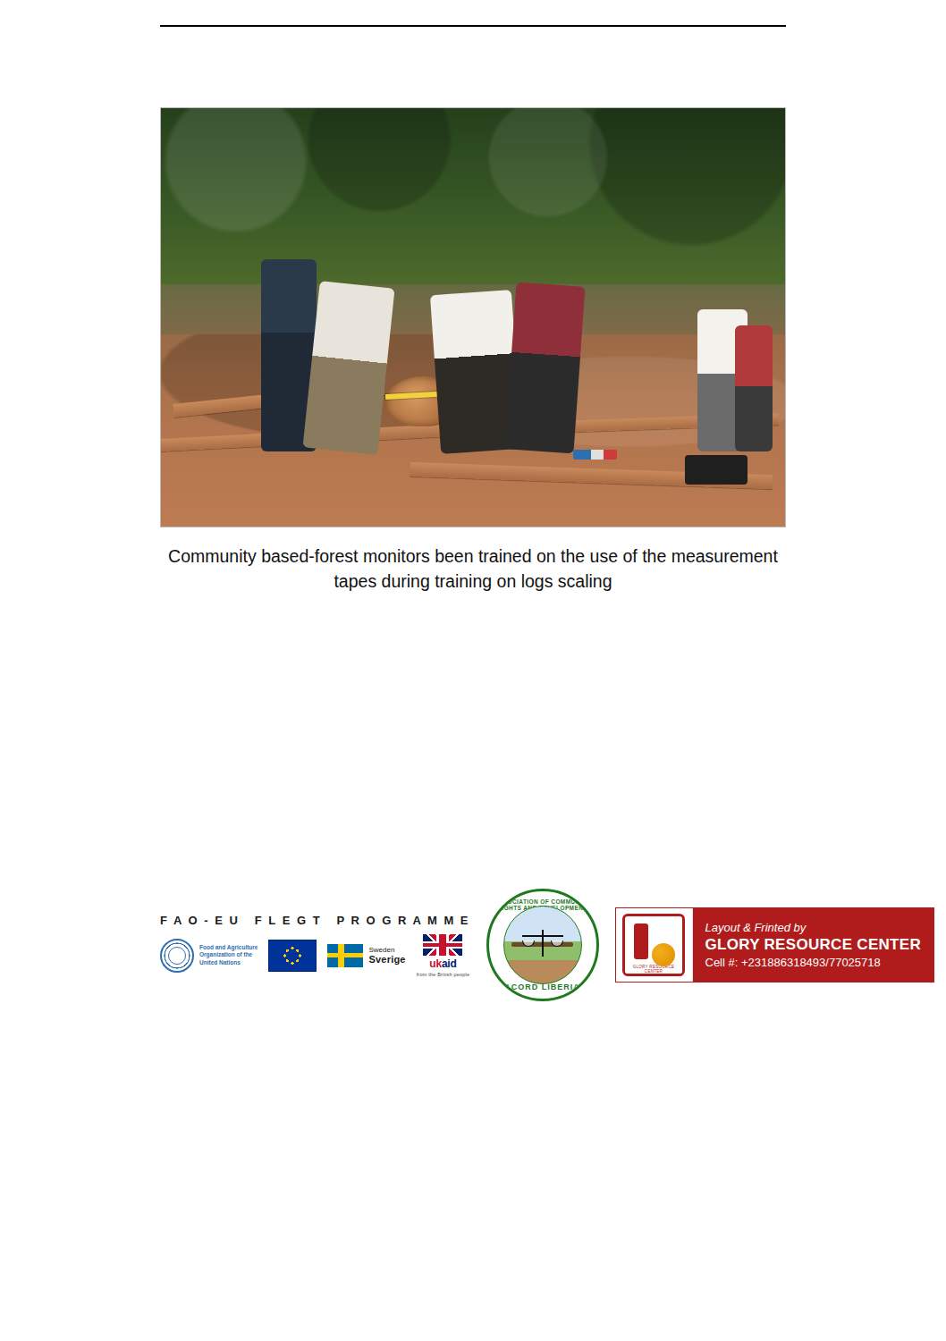Community based-forest monitors been trained on the use of the measurement tapes during training on logs scaling
F A O - E U F L E G T P R O G R A M M E
Food and Agriculture
Organization of the
United Nations
Sweden
Sverige
ukaid
from the British people
ASSOCIATION OF COMMUNITY RIGHTS AND DEVELOPMENT
ACORD LIBERIA
GLORY RESOURCE CENTER
Layout & Frinted by
Glory Resource Center
Cell #: +231886318493/77025718